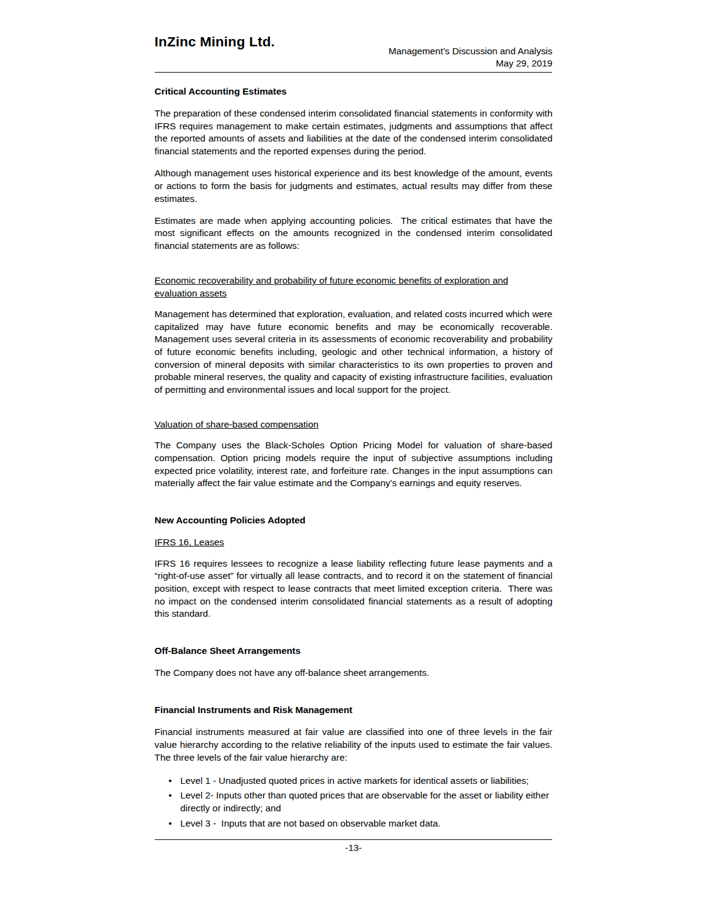InZinc Mining Ltd.
Management’s Discussion and Analysis
May 29, 2019
Critical Accounting Estimates
The preparation of these condensed interim consolidated financial statements in conformity with IFRS requires management to make certain estimates, judgments and assumptions that affect the reported amounts of assets and liabilities at the date of the condensed interim consolidated financial statements and the reported expenses during the period.
Although management uses historical experience and its best knowledge of the amount, events or actions to form the basis for judgments and estimates, actual results may differ from these estimates.
Estimates are made when applying accounting policies. The critical estimates that have the most significant effects on the amounts recognized in the condensed interim consolidated financial statements are as follows:
Economic recoverability and probability of future economic benefits of exploration and evaluation assets
Management has determined that exploration, evaluation, and related costs incurred which were capitalized may have future economic benefits and may be economically recoverable. Management uses several criteria in its assessments of economic recoverability and probability of future economic benefits including, geologic and other technical information, a history of conversion of mineral deposits with similar characteristics to its own properties to proven and probable mineral reserves, the quality and capacity of existing infrastructure facilities, evaluation of permitting and environmental issues and local support for the project.
Valuation of share-based compensation
The Company uses the Black-Scholes Option Pricing Model for valuation of share-based compensation. Option pricing models require the input of subjective assumptions including expected price volatility, interest rate, and forfeiture rate. Changes in the input assumptions can materially affect the fair value estimate and the Company’s earnings and equity reserves.
New Accounting Policies Adopted
IFRS 16, Leases
IFRS 16 requires lessees to recognize a lease liability reflecting future lease payments and a “right-of-use asset” for virtually all lease contracts, and to record it on the statement of financial position, except with respect to lease contracts that meet limited exception criteria. There was no impact on the condensed interim consolidated financial statements as a result of adopting this standard.
Off-Balance Sheet Arrangements
The Company does not have any off-balance sheet arrangements.
Financial Instruments and Risk Management
Financial instruments measured at fair value are classified into one of three levels in the fair value hierarchy according to the relative reliability of the inputs used to estimate the fair values. The three levels of the fair value hierarchy are:
Level 1 - Unadjusted quoted prices in active markets for identical assets or liabilities;
Level 2- Inputs other than quoted prices that are observable for the asset or liability either directly or indirectly; and
Level 3 - Inputs that are not based on observable market data.
-13-